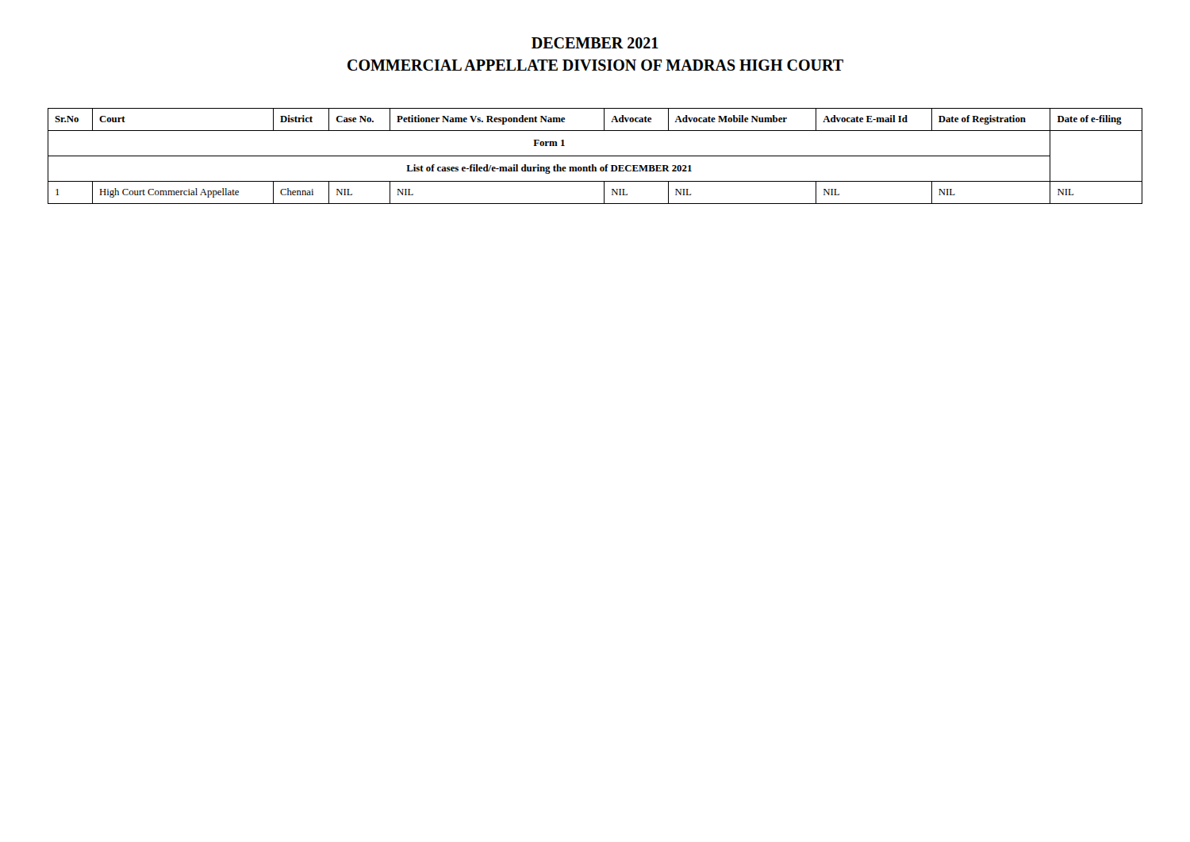DECEMBER 2021
COMMERCIAL APPELLATE DIVISION OF MADRAS HIGH COURT
| Form 1 |
| List of cases e-filed/e-mail during the month of DECEMBER 2021 |
| Sr.No | Court | District | Case No. | Petitioner Name Vs. Respondent Name | Advocate | Advocate Mobile Number | Advocate E-mail Id | Date of Registration | Date of e-filing |
| 1 | High Court Commercial Appellate | Chennai | NIL | NIL | NIL | NIL | NIL | NIL | NIL |